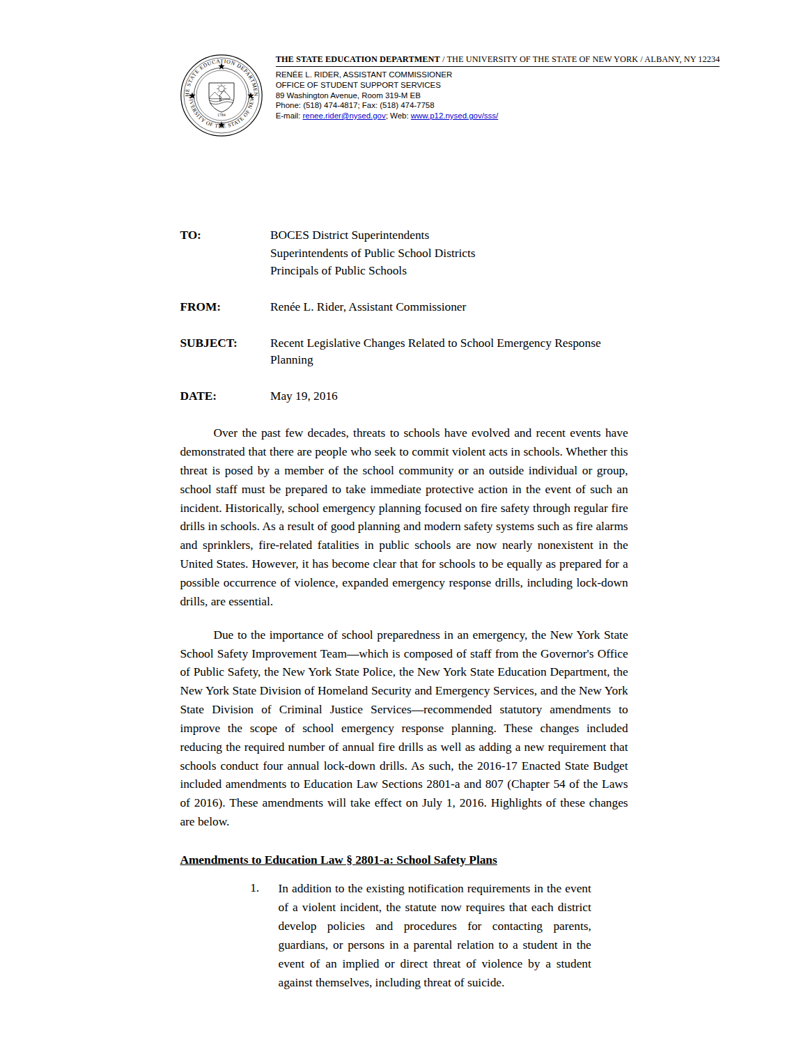THE STATE EDUCATION DEPARTMENT THE UNIVERSITY OF THE STATE OF NEW YORK 1784
THE STATE EDUCATION DEPARTMENT / THE UNIVERSITY OF THE STATE OF NEW YORK / ALBANY, NY 12234
RENÉE L. RIDER, ASSISTANT COMMISSIONER
OFFICE OF STUDENT SUPPORT SERVICES
89 Washington Avenue, Room 319-M EB
Phone: (518) 474-4817; Fax: (518) 474-7758
E-mail: renee.rider@nysed.gov; Web: www.p12.nysed.gov/sss/
TO:
BOCES District Superintendents
Superintendents of Public School Districts
Principals of Public Schools
FROM:
Renée L. Rider, Assistant Commissioner
SUBJECT:
Recent Legislative Changes Related to School Emergency Response Planning
DATE:
May 19, 2016
Over the past few decades, threats to schools have evolved and recent events have demonstrated that there are people who seek to commit violent acts in schools. Whether this threat is posed by a member of the school community or an outside individual or group, school staff must be prepared to take immediate protective action in the event of such an incident. Historically, school emergency planning focused on fire safety through regular fire drills in schools. As a result of good planning and modern safety systems such as fire alarms and sprinklers, fire-related fatalities in public schools are now nearly nonexistent in the United States. However, it has become clear that for schools to be equally as prepared for a possible occurrence of violence, expanded emergency response drills, including lock-down drills, are essential.
Due to the importance of school preparedness in an emergency, the New York State School Safety Improvement Team—which is composed of staff from the Governor's Office of Public Safety, the New York State Police, the New York State Education Department, the New York State Division of Homeland Security and Emergency Services, and the New York State Division of Criminal Justice Services—recommended statutory amendments to improve the scope of school emergency response planning. These changes included reducing the required number of annual fire drills as well as adding a new requirement that schools conduct four annual lock-down drills. As such, the 2016-17 Enacted State Budget included amendments to Education Law Sections 2801-a and 807 (Chapter 54 of the Laws of 2016). These amendments will take effect on July 1, 2016. Highlights of these changes are below.
Amendments to Education Law § 2801-a: School Safety Plans
In addition to the existing notification requirements in the event of a violent incident, the statute now requires that each district develop policies and procedures for contacting parents, guardians, or persons in a parental relation to a student in the event of an implied or direct threat of violence by a student against themselves, including threat of suicide.